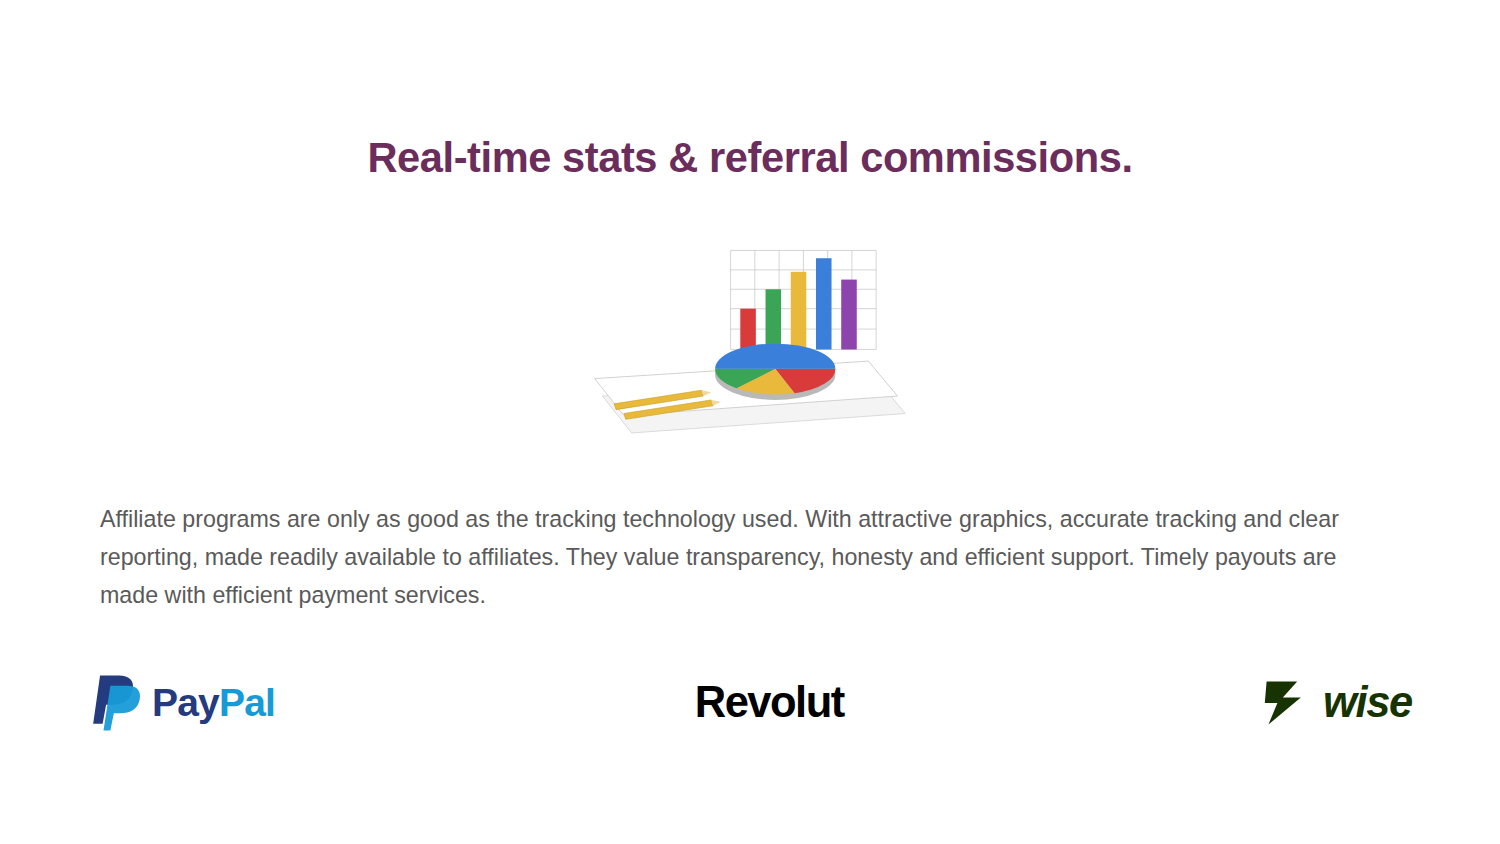Real-time stats & referral commissions.
Affiliate programs are only as good as the tracking technology used. With attractive graphics, accurate tracking and clear reporting, made readily available to affiliates. They value transparency, honesty and efficient support. Timely payouts are made with efficient payment services.
Pay Pal
Revolut
wise